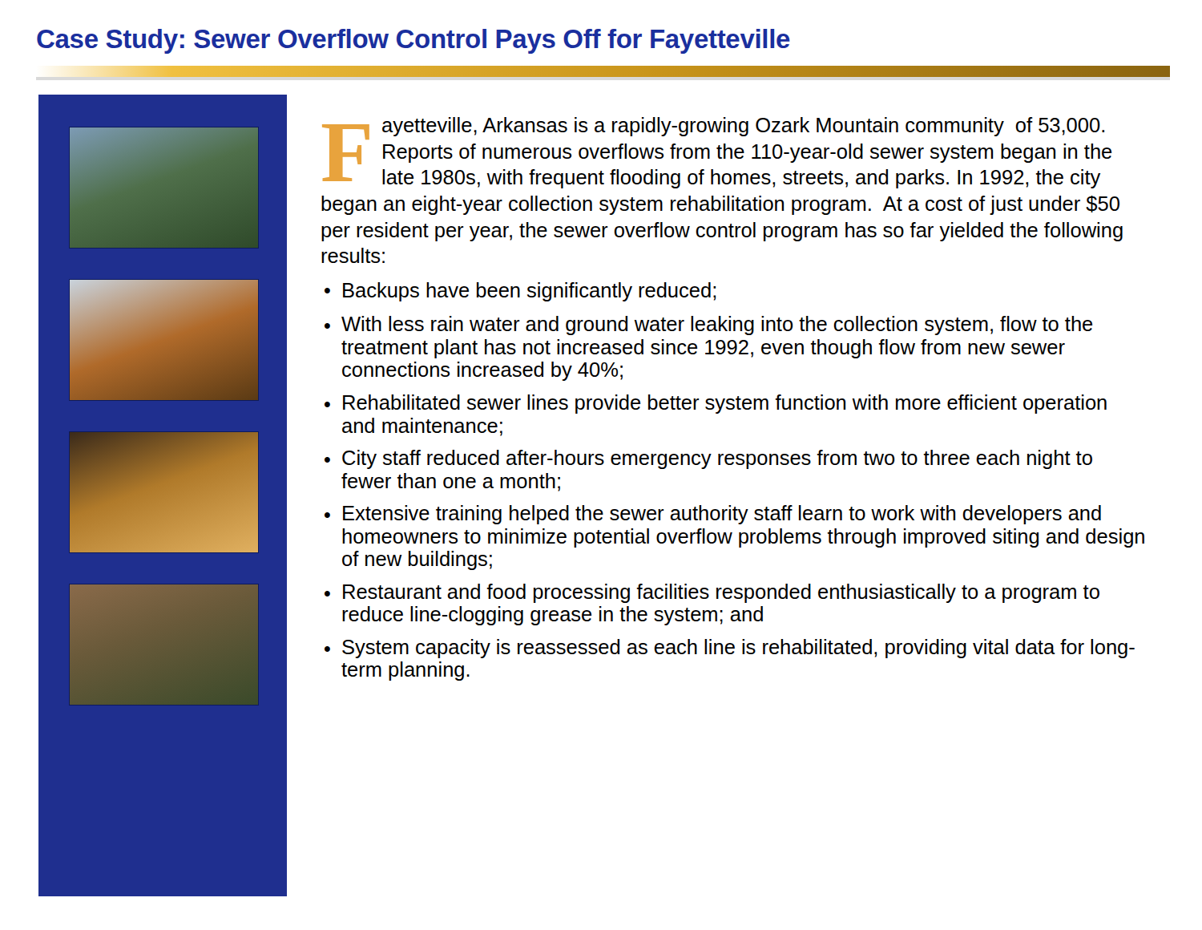Case Study: Sewer Overflow Control Pays Off for Fayetteville
Fayetteville, Arkansas is a rapidly-growing Ozark Mountain community of 53,000. Reports of numerous overflows from the 110-year-old sewer system began in the late 1980s, with frequent flooding of homes, streets, and parks. In 1992, the city began an eight-year collection system rehabilitation program. At a cost of just under $50 per resident per year, the sewer overflow control program has so far yielded the following results:
Backups have been significantly reduced;
With less rain water and ground water leaking into the collection system, flow to the treatment plant has not increased since 1992, even though flow from new sewer connections increased by 40%;
Rehabilitated sewer lines provide better system function with more efficient operation and maintenance;
City staff reduced after-hours emergency responses from two to three each night to fewer than one a month;
Extensive training helped the sewer authority staff learn to work with developers and homeowners to minimize potential overflow problems through improved siting and design of new buildings;
Restaurant and food processing facilities responded enthusiastically to a program to reduce line-clogging grease in the system; and
System capacity is reassessed as each line is rehabilitated, providing vital data for long-term planning.